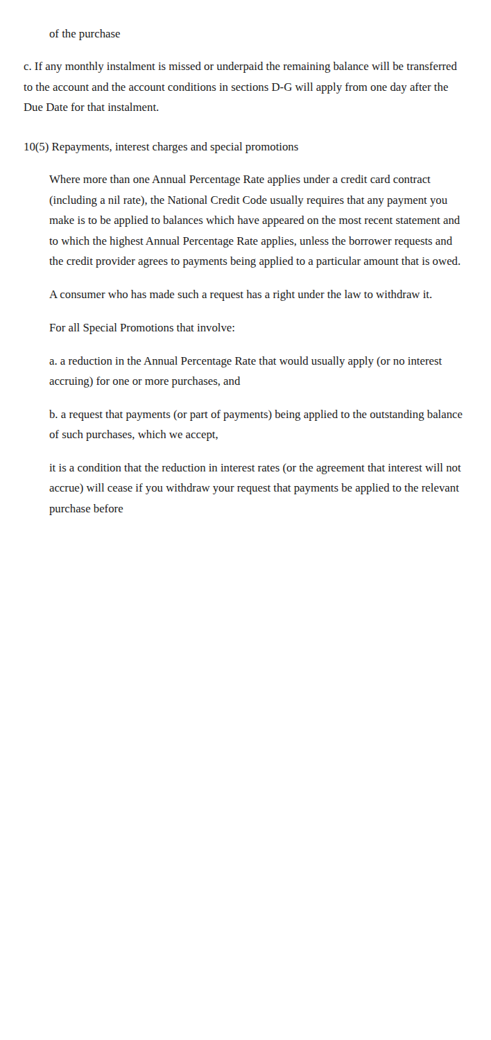of the purchase
c. If any monthly instalment is missed or underpaid the remaining balance will be transferred to the account and the account conditions in sections D-G will apply from one day after the Due Date for that instalment.
10(5) Repayments, interest charges and special promotions
Where more than one Annual Percentage Rate applies under a credit card contract (including a nil rate), the National Credit Code usually requires that any payment you make is to be applied to balances which have appeared on the most recent statement and to which the highest Annual Percentage Rate applies, unless the borrower requests and the credit provider agrees to payments being applied to a particular amount that is owed.
A consumer who has made such a request has a right under the law to withdraw it.
For all Special Promotions that involve:
a. a reduction in the Annual Percentage Rate that would usually apply (or no interest accruing) for one or more purchases, and
b. a request that payments (or part of payments) being applied to the outstanding balance of such purchases, which we accept,
it is a condition that the reduction in interest rates (or the agreement that interest will not accrue) will cease if you withdraw your request that payments be applied to the relevant purchase before